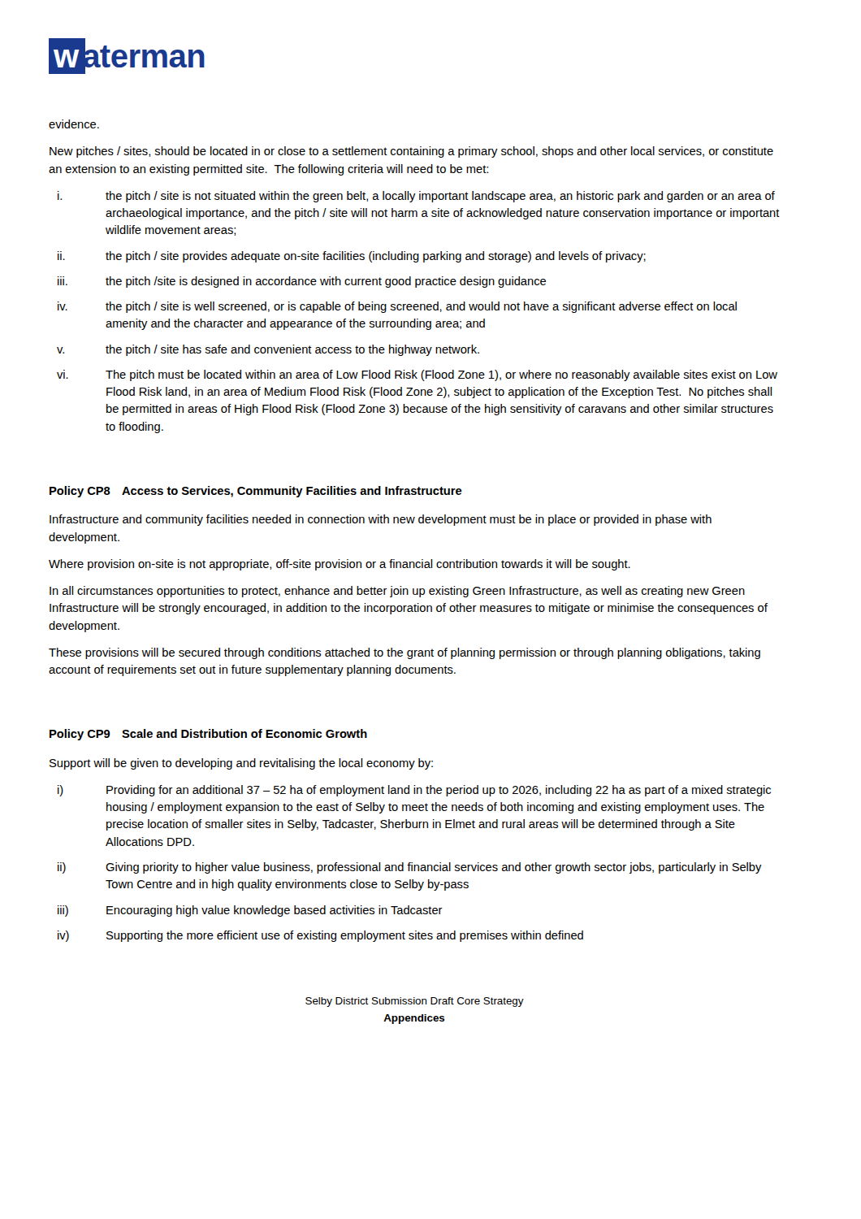waterman
evidence.
New pitches / sites, should be located in or close to a settlement containing a primary school, shops and other local services, or constitute an extension to an existing permitted site. The following criteria will need to be met:
i. the pitch / site is not situated within the green belt, a locally important landscape area, an historic park and garden or an area of archaeological importance, and the pitch / site will not harm a site of acknowledged nature conservation importance or important wildlife movement areas;
ii. the pitch / site provides adequate on-site facilities (including parking and storage) and levels of privacy;
iii. the pitch /site is designed in accordance with current good practice design guidance
iv. the pitch / site is well screened, or is capable of being screened, and would not have a significant adverse effect on local amenity and the character and appearance of the surrounding area; and
v. the pitch / site has safe and convenient access to the highway network.
vi. The pitch must be located within an area of Low Flood Risk (Flood Zone 1), or where no reasonably available sites exist on Low Flood Risk land, in an area of Medium Flood Risk (Flood Zone 2), subject to application of the Exception Test. No pitches shall be permitted in areas of High Flood Risk (Flood Zone 3) because of the high sensitivity of caravans and other similar structures to flooding.
Policy CP8 Access to Services, Community Facilities and Infrastructure
Infrastructure and community facilities needed in connection with new development must be in place or provided in phase with development.
Where provision on-site is not appropriate, off-site provision or a financial contribution towards it will be sought.
In all circumstances opportunities to protect, enhance and better join up existing Green Infrastructure, as well as creating new Green Infrastructure will be strongly encouraged, in addition to the incorporation of other measures to mitigate or minimise the consequences of development.
These provisions will be secured through conditions attached to the grant of planning permission or through planning obligations, taking account of requirements set out in future supplementary planning documents.
Policy CP9 Scale and Distribution of Economic Growth
Support will be given to developing and revitalising the local economy by:
i) Providing for an additional 37 – 52 ha of employment land in the period up to 2026, including 22 ha as part of a mixed strategic housing / employment expansion to the east of Selby to meet the needs of both incoming and existing employment uses. The precise location of smaller sites in Selby, Tadcaster, Sherburn in Elmet and rural areas will be determined through a Site Allocations DPD.
ii) Giving priority to higher value business, professional and financial services and other growth sector jobs, particularly in Selby Town Centre and in high quality environments close to Selby by-pass
iii) Encouraging high value knowledge based activities in Tadcaster
iv) Supporting the more efficient use of existing employment sites and premises within defined
Selby District Submission Draft Core Strategy
Appendices